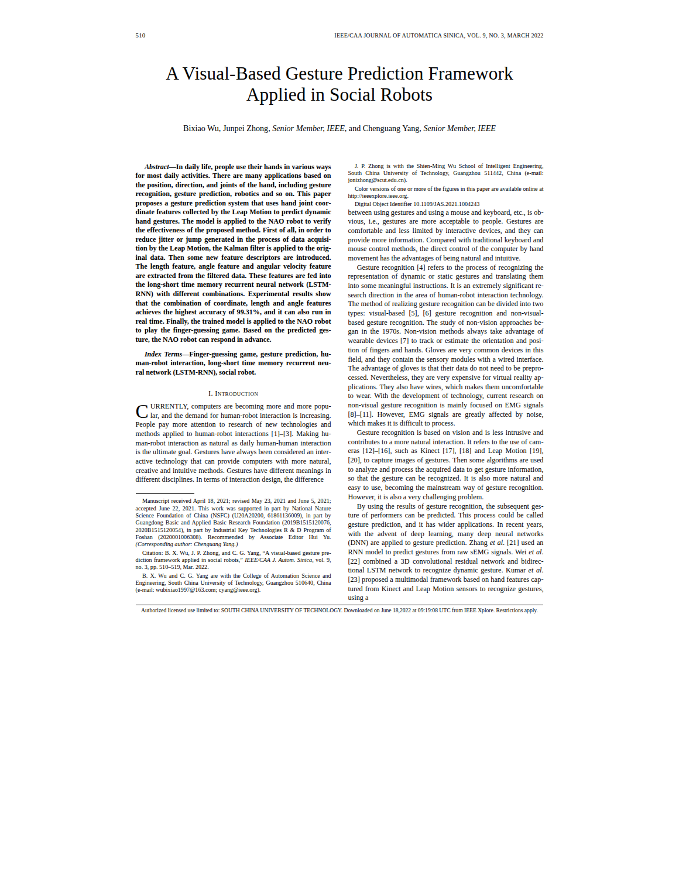510 IEEE/CAA Journal of Automatica Sinica, Vol. 9, No. 3, March 2022
A Visual-Based Gesture Prediction Framework
Applied in Social Robots
Bixiao Wu, Junpei Zhong, Senior Member, IEEE, and Chenguang Yang, Senior Member, IEEE
Abstract—In daily life, people use their hands in various ways for most daily activities. There are many applications based on the position, direction, and joints of the hand, including gesture recognition, gesture prediction, robotics and so on. This paper proposes a gesture prediction system that uses hand joint coordinate features collected by the Leap Motion to predict dynamic hand gestures. The model is applied to the NAO robot to verify the effectiveness of the proposed method. First of all, in order to reduce jitter or jump generated in the process of data acquisition by the Leap Motion, the Kalman filter is applied to the original data. Then some new feature descriptors are introduced. The length feature, angle feature and angular velocity feature are extracted from the filtered data. These features are fed into the long-short time memory recurrent neural network (LSTM-RNN) with different combinations. Experimental results show that the combination of coordinate, length and angle features achieves the highest accuracy of 99.31%, and it can also run in real time. Finally, the trained model is applied to the NAO robot to play the finger-guessing game. Based on the predicted gesture, the NAO robot can respond in advance.
Index Terms—Finger-guessing game, gesture prediction, human-robot interaction, long-short time memory recurrent neural network (LSTM-RNN), social robot.
I. Introduction
CURRENTLY, computers are becoming more and more popular, and the demand for human-robot interaction is increasing. People pay more attention to research of new technologies and methods applied to human-robot interactions [1]–[3]. Making human-robot interaction as natural as daily human-human interaction is the ultimate goal. Gestures have always been considered an interactive technology that can provide computers with more natural, creative and intuitive methods. Gestures have different meanings in different disciplines. In terms of interaction design, the difference
Manuscript received April 18, 2021; revised May 23, 2021 and June 5, 2021; accepted June 22, 2021. This work was supported in part by National Nature Science Foundation of China (NSFC) (U20A20200, 61861136009), in part by Guangdong Basic and Applied Basic Research Foundation (2019B1515120076, 2020B1515120054), in part by Industrial Key Technologies R & D Program of Foshan (2020001006308). Recommended by Associate Editor Hui Yu. (Corresponding author: Chenguang Yang.)
Citation: B. X. Wu, J. P. Zhong, and C. G. Yang, “A visual-based gesture prediction framework applied in social robots,” IEEE/CAA J. Autom. Sinica, vol. 9, no. 3, pp. 510–519, Mar. 2022.
B. X. Wu and C. G. Yang are with the College of Automation Science and Engineering, South China University of Technology, Guangzhou 510640, China (e-mail: wubixiao1997@163.com; cyang@ieee.org).
J. P. Zhong is with the Shien-Ming Wu School of Intelligent Engineering, South China University of Technology, Guangzhou 511442, China (e-mail: jonizhong@scut.edu.cn).
Color versions of one or more of the figures in this paper are available online at http://ieeexplore.ieee.org.
Digital Object Identifier 10.1109/JAS.2021.1004243
between using gestures and using a mouse and keyboard, etc., is obvious, i.e., gestures are more acceptable to people. Gestures are comfortable and less limited by interactive devices, and they can provide more information. Compared with traditional keyboard and mouse control methods, the direct control of the computer by hand movement has the advantages of being natural and intuitive.
Gesture recognition [4] refers to the process of recognizing the representation of dynamic or static gestures and translating them into some meaningful instructions. It is an extremely significant research direction in the area of human-robot interaction technology. The method of realizing gesture recognition can be divided into two types: visual-based [5], [6] gesture recognition and non-visual-based gesture recognition. The study of non-vision approaches began in the 1970s. Non-vision methods always take advantage of wearable devices [7] to track or estimate the orientation and position of fingers and hands. Gloves are very common devices in this field, and they contain the sensory modules with a wired interface. The advantage of gloves is that their data do not need to be preprocessed. Nevertheless, they are very expensive for virtual reality applications. They also have wires, which makes them uncomfortable to wear. With the development of technology, current research on non-visual gesture recognition is mainly focused on EMG signals [8]–[11]. However, EMG signals are greatly affected by noise, which makes it is difficult to process.
Gesture recognition is based on vision and is less intrusive and contributes to a more natural interaction. It refers to the use of cameras [12]–[16], such as Kinect [17], [18] and Leap Motion [19], [20], to capture images of gestures. Then some algorithms are used to analyze and process the acquired data to get gesture information, so that the gesture can be recognized. It is also more natural and easy to use, becoming the mainstream way of gesture recognition. However, it is also a very challenging problem.
By using the results of gesture recognition, the subsequent gesture of performers can be predicted. This process could be called gesture prediction, and it has wider applications. In recent years, with the advent of deep learning, many deep neural networks (DNN) are applied to gesture prediction. Zhang et al. [21] used an RNN model to predict gestures from raw sEMG signals. Wei et al. [22] combined a 3D convolutional residual network and bidirectional LSTM network to recognize dynamic gesture. Kumar et al. [23] proposed a multimodal framework based on hand features captured from Kinect and Leap Motion sensors to recognize gestures, using a
Authorized licensed use limited to: SOUTH CHINA UNIVERSITY OF TECHNOLOGY. Downloaded on June 18,2022 at 09:19:08 UTC from IEEE Xplore. Restrictions apply.